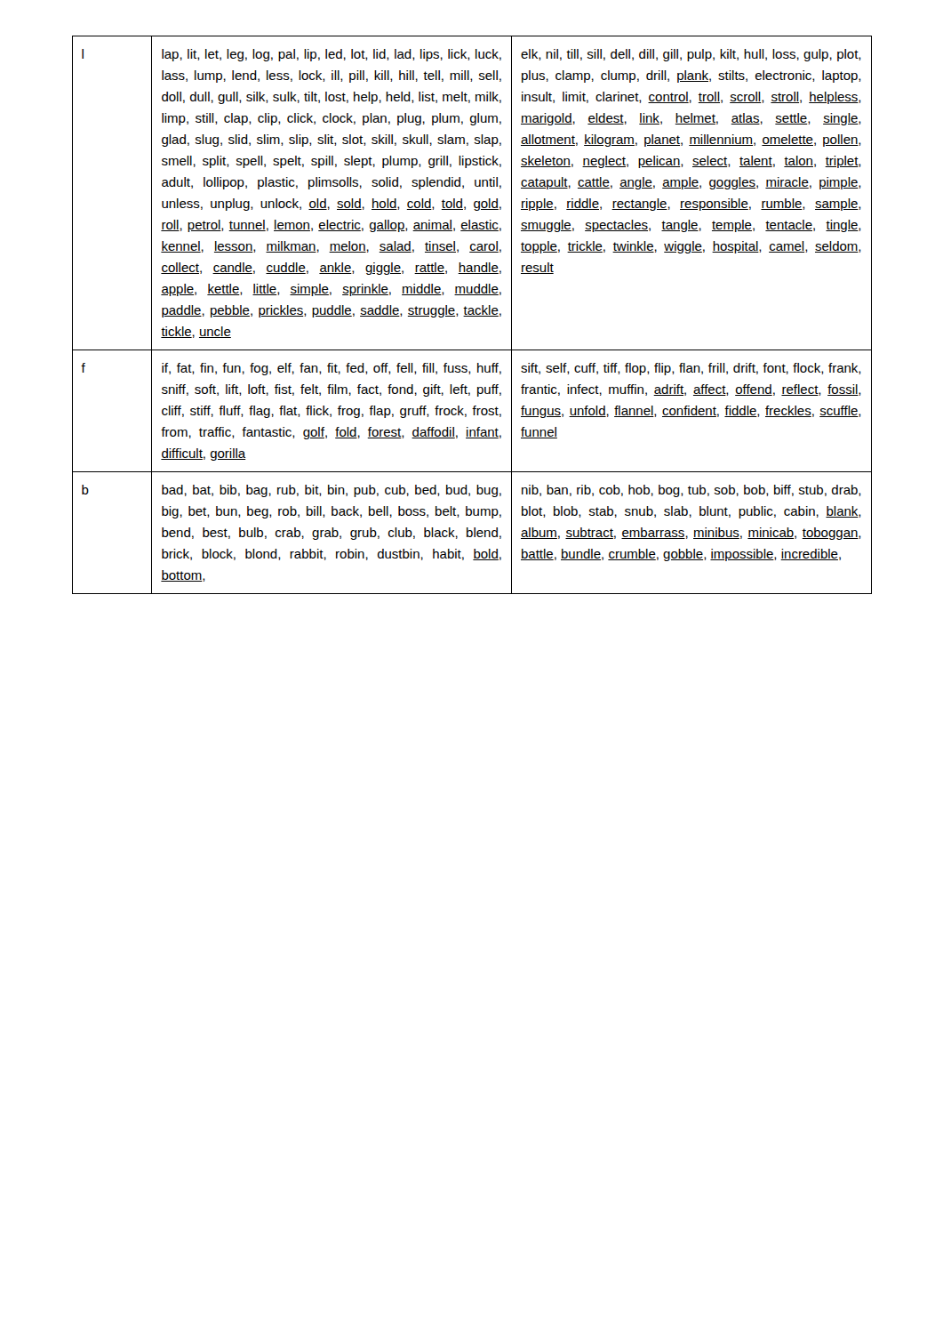| l | lap, lit, let, leg, log, pal, lip, led, lot, lid, lad, lips, lick, luck, lass, lump, lend, less, lock, ill, pill, kill, hill, tell, mill, sell, doll, dull, gull, silk, sulk, tilt, lost, help, held, list, melt, milk, limp, still, clap, clip, click, clock, plan, plug, plum, glum, glad, slug, slid, slim, slip, slit, slot, skill, skull, slam, slap, smell, split, spell, spelt, spill, slept, plump, grill, lipstick, adult, lollipop, plastic, plimsolls, solid, splendid, until, unless, unplug, unlock, old , sold , hold , cold , told , gold , roll , petrol , tunnel , lemon , electric , gallop , animal , elastic , kennel , lesson , milkman , melon , salad , tinsel , carol , collect , candle , cuddle , ankle , giggle , rattle , handle , apple , kettle , little , simple , sprinkle , middle , muddle , paddle , pebble , prickles , puddle , saddle , struggle , tackle , tickle , uncle | elk, nil, till, sill, dell, dill, gill, pulp, kilt, hull, loss, gulp, plot, plus, clamp, clump, drill, plank , stilts, electronic, laptop, insult, limit, clarinet, control , troll , scroll , stroll , helpless , marigold , eldest , link , helmet , atlas , settle , single , allotment , kilogram , planet , millennium , omelette , pollen , skeleton , neglect , pelican , select , talent , talon , triplet , catapult , cattle , angle , ample , goggles , miracle , pimple , ripple , riddle , rectangle , responsible , rumble , sample , smuggle , spectacles , tangle , temple , tentacle , tingle , topple , trickle , twinkle , wiggle , hospital , camel , seldom , result |
| f | if, fat, fin, fun, fog, elf, fan, fit, fed, off, fell, fill, fuss, huff, sniff, soft, lift, loft, fist, felt, film, fact, fond, gift, left, puff, cliff, stiff, fluff, flag, flat, flick, frog, flap, gruff, frock, frost, from, traffic, fantastic, golf , fold , forest , daffodil , infant , difficult , gorilla | sift, self, cuff, tiff, flop, flip, flan, frill, drift, font, flock, frank, frantic, infect, muffin, adrift , affect , offend , reflect , fossil , fungus , unfold , flannel , confident , fiddle , freckles , scuffle , funnel |
| b | bad, bat, bib, bag, rub, bit, bin, pub, cub, bed, bud, bug, big, bet, bun, beg, rob, bill, back, bell, boss, belt, bump, bend, best, bulb, crab, grab, grub, club, black, blend, brick, block, blond, rabbit, robin, dustbin, habit, bold , bottom , | nib, ban, rib, cob, hob, bog, tub, sob, bob, biff, stub, drab, blot, blob, stab, snub, slab, blunt, public, cabin, blank , album , subtract , embarrass , minibus , minicab , toboggan , battle , bundle , crumble , gobble , impossible , incredible , |